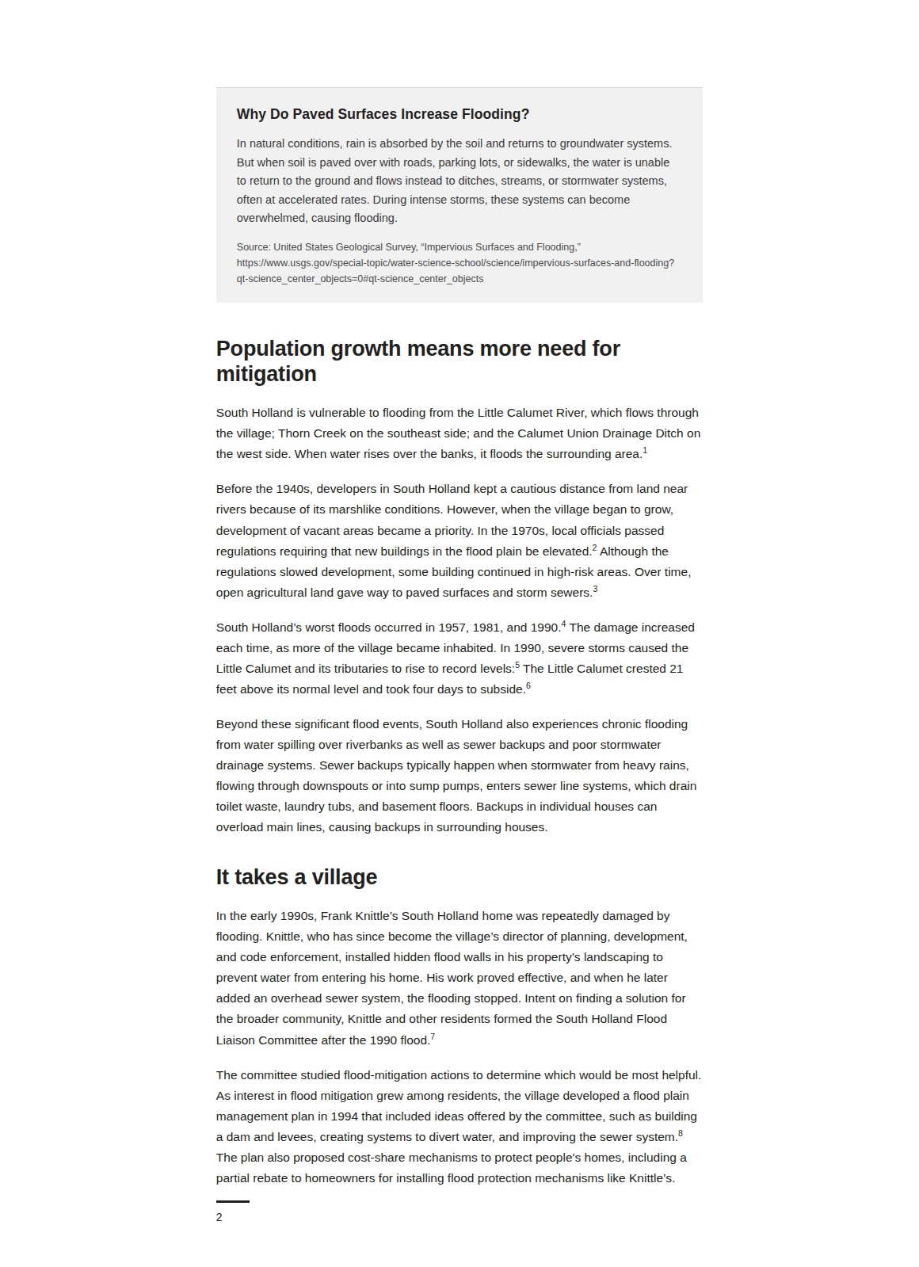Why Do Paved Surfaces Increase Flooding?
In natural conditions, rain is absorbed by the soil and returns to groundwater systems. But when soil is paved over with roads, parking lots, or sidewalks, the water is unable to return to the ground and flows instead to ditches, streams, or stormwater systems, often at accelerated rates. During intense storms, these systems can become overwhelmed, causing flooding.
Source: United States Geological Survey, “Impervious Surfaces and Flooding,” https://www.usgs.gov/special-topic/water-science-school/science/impervious-surfaces-and-flooding?qt-science_center_objects=0#qt-science_center_objects
Population growth means more need for mitigation
South Holland is vulnerable to flooding from the Little Calumet River, which flows through the village; Thorn Creek on the southeast side; and the Calumet Union Drainage Ditch on the west side. When water rises over the banks, it floods the surrounding area.1
Before the 1940s, developers in South Holland kept a cautious distance from land near rivers because of its marshlike conditions. However, when the village began to grow, development of vacant areas became a priority. In the 1970s, local officials passed regulations requiring that new buildings in the flood plain be elevated.2 Although the regulations slowed development, some building continued in high-risk areas. Over time, open agricultural land gave way to paved surfaces and storm sewers.3
South Holland’s worst floods occurred in 1957, 1981, and 1990.4 The damage increased each time, as more of the village became inhabited. In 1990, severe storms caused the Little Calumet and its tributaries to rise to record levels:5 The Little Calumet crested 21 feet above its normal level and took four days to subside.6
Beyond these significant flood events, South Holland also experiences chronic flooding from water spilling over riverbanks as well as sewer backups and poor stormwater drainage systems. Sewer backups typically happen when stormwater from heavy rains, flowing through downspouts or into sump pumps, enters sewer line systems, which drain toilet waste, laundry tubs, and basement floors. Backups in individual houses can overload main lines, causing backups in surrounding houses.
It takes a village
In the early 1990s, Frank Knittle’s South Holland home was repeatedly damaged by flooding. Knittle, who has since become the village’s director of planning, development, and code enforcement, installed hidden flood walls in his property’s landscaping to prevent water from entering his home. His work proved effective, and when he later added an overhead sewer system, the flooding stopped. Intent on finding a solution for the broader community, Knittle and other residents formed the South Holland Flood Liaison Committee after the 1990 flood.7
The committee studied flood-mitigation actions to determine which would be most helpful. As interest in flood mitigation grew among residents, the village developed a flood plain management plan in 1994 that included ideas offered by the committee, such as building a dam and levees, creating systems to divert water, and improving the sewer system.8 The plan also proposed cost-share mechanisms to protect people's homes, including a partial rebate to homeowners for installing flood protection mechanisms like Knittle’s.
2